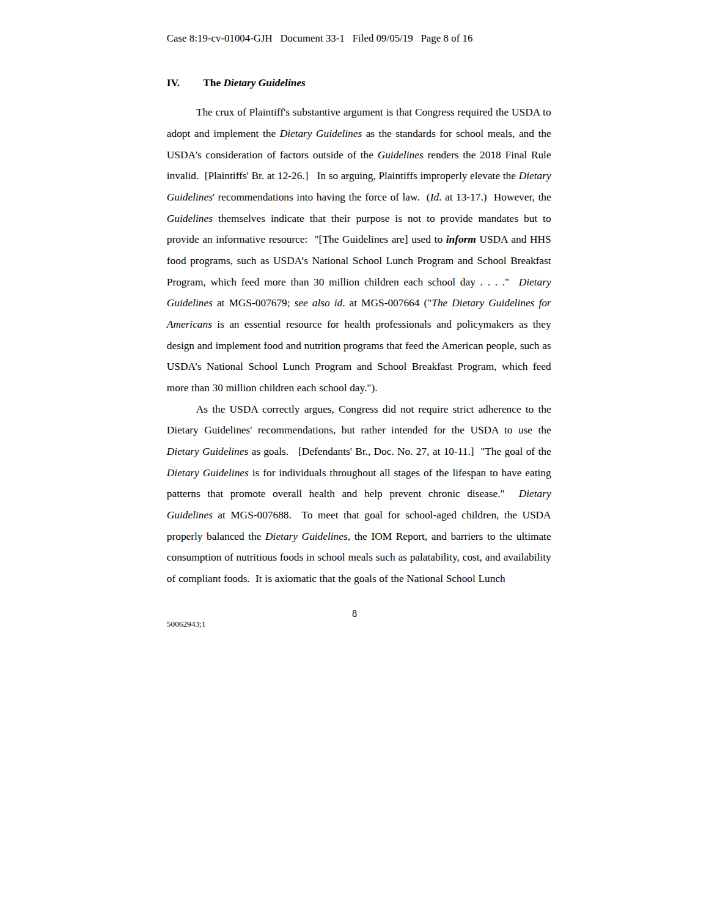Case 8:19-cv-01004-GJH Document 33-1 Filed 09/05/19 Page 8 of 16
IV.
The Dietary Guidelines
The crux of Plaintiff's substantive argument is that Congress required the USDA to adopt and implement the Dietary Guidelines as the standards for school meals, and the USDA's consideration of factors outside of the Guidelines renders the 2018 Final Rule invalid. [Plaintiffs' Br. at 12-26.] In so arguing, Plaintiffs improperly elevate the Dietary Guidelines' recommendations into having the force of law. (Id. at 13-17.) However, the Guidelines themselves indicate that their purpose is not to provide mandates but to provide an informative resource: "[The Guidelines are] used to inform USDA and HHS food programs, such as USDA’s National School Lunch Program and School Breakfast Program, which feed more than 30 million children each school day . . . ." Dietary Guidelines at MGS-007679; see also id. at MGS-007664 ("The Dietary Guidelines for Americans is an essential resource for health professionals and policymakers as they design and implement food and nutrition programs that feed the American people, such as USDA’s National School Lunch Program and School Breakfast Program, which feed more than 30 million children each school day.").
As the USDA correctly argues, Congress did not require strict adherence to the Dietary Guidelines' recommendations, but rather intended for the USDA to use the Dietary Guidelines as goals. [Defendants' Br., Doc. No. 27, at 10-11.] "The goal of the Dietary Guidelines is for individuals throughout all stages of the lifespan to have eating patterns that promote overall health and help prevent chronic disease." Dietary Guidelines at MGS-007688. To meet that goal for school-aged children, the USDA properly balanced the Dietary Guidelines, the IOM Report, and barriers to the ultimate consumption of nutritious foods in school meals such as palatability, cost, and availability of compliant foods. It is axiomatic that the goals of the National School Lunch
8
50062943;1